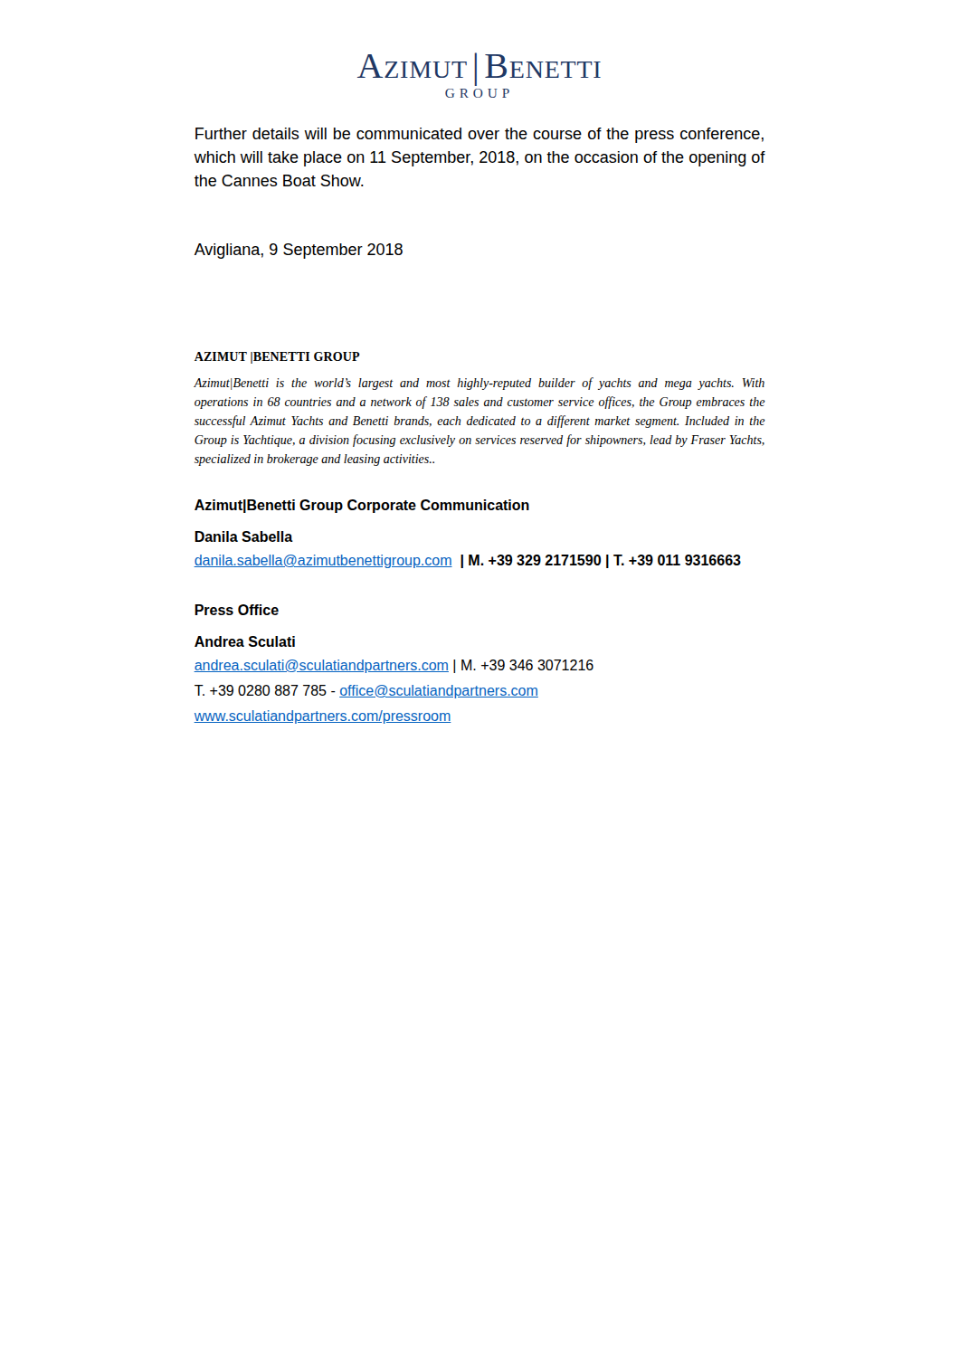Azimut|Benetti
Group
Further details will be communicated over the course of the press conference, which will take place on 11 September, 2018, on the occasion of the opening of the Cannes Boat Show.
Avigliana, 9 September 2018
AZIMUT |BENETTI GROUP
Azimut|Benetti is the world’s largest and most highly-reputed builder of yachts and mega yachts. With operations in 68 countries and a network of 138 sales and customer service offices, the Group embraces the successful Azimut Yachts and Benetti brands, each dedicated to a different market segment. Included in the Group is Yachtique, a division focusing exclusively on services reserved for shipowners, lead by Fraser Yachts, specialized in brokerage and leasing activities..
Azimut|Benetti Group Corporate Communication
Danila Sabella
danila.sabella@azimutbenettigroup.com | M. +39 329 2171590 | T. +39 011 9316663
Press Office
Andrea Sculati
andrea.sculati@sculatiandpartners.com | M. +39 346 3071216
T. +39 0280 887 785 - office@sculatiandpartners.com
www.sculatiandpartners.com/pressroom